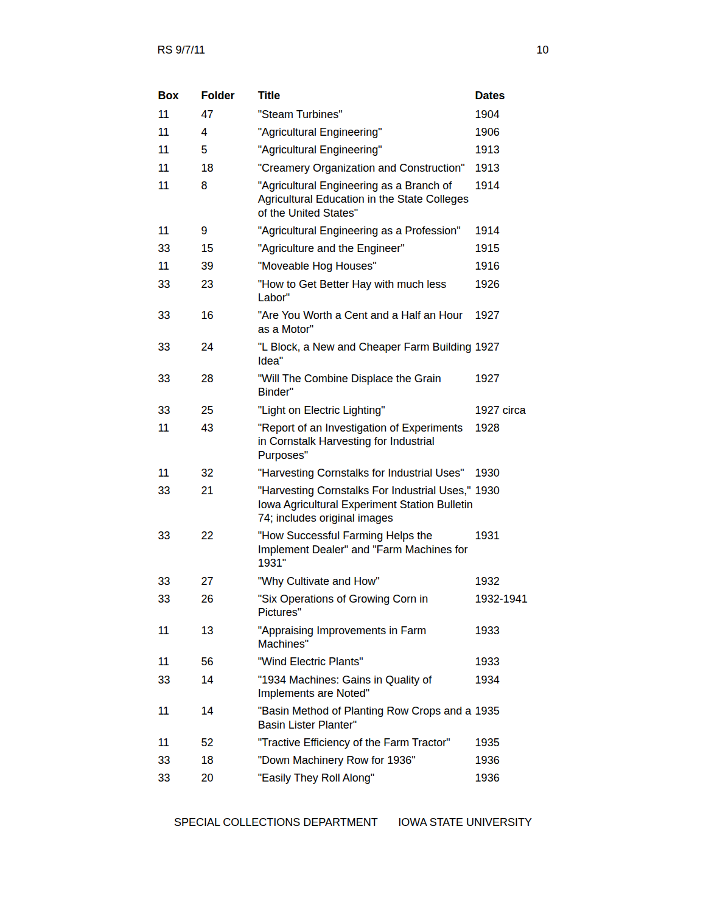RS 9/7/11
10
| Box | Folder | Title | Dates |
| --- | --- | --- | --- |
| 11 | 47 | "Steam Turbines" | 1904 |
| 11 | 4 | "Agricultural Engineering" | 1906 |
| 11 | 5 | "Agricultural Engineering" | 1913 |
| 11 | 18 | "Creamery Organization and Construction" | 1913 |
| 11 | 8 | "Agricultural Engineering as a Branch of Agricultural Education in the State Colleges of the United States" | 1914 |
| 11 | 9 | "Agricultural Engineering as a Profession" | 1914 |
| 33 | 15 | "Agriculture and the Engineer" | 1915 |
| 11 | 39 | "Moveable Hog Houses" | 1916 |
| 33 | 23 | "How to Get Better Hay with much less Labor" | 1926 |
| 33 | 16 | "Are You Worth a Cent and a Half an Hour as a Motor" | 1927 |
| 33 | 24 | "L Block, a New and Cheaper Farm Building Idea" | 1927 |
| 33 | 28 | "Will The Combine Displace the Grain Binder" | 1927 |
| 33 | 25 | "Light on Electric Lighting" | 1927 circa |
| 11 | 43 | "Report of an Investigation of Experiments in Cornstalk Harvesting for Industrial Purposes" | 1928 |
| 11 | 32 | "Harvesting Cornstalks for Industrial Uses" | 1930 |
| 33 | 21 | "Harvesting Cornstalks For Industrial Uses," Iowa Agricultural Experiment Station Bulletin 74; includes original images | 1930 |
| 33 | 22 | "How Successful Farming Helps the Implement Dealer" and "Farm Machines for 1931" | 1931 |
| 33 | 27 | "Why Cultivate and How" | 1932 |
| 33 | 26 | "Six Operations of Growing Corn in Pictures" | 1932-1941 |
| 11 | 13 | "Appraising Improvements in Farm Machines" | 1933 |
| 11 | 56 | "Wind Electric Plants" | 1933 |
| 33 | 14 | "1934 Machines: Gains in Quality of Implements are Noted" | 1934 |
| 11 | 14 | "Basin Method of Planting Row Crops and a Basin Lister Planter" | 1935 |
| 11 | 52 | "Tractive Efficiency of the Farm Tractor" | 1935 |
| 33 | 18 | "Down Machinery Row for 1936" | 1936 |
| 33 | 20 | "Easily They Roll Along" | 1936 |
SPECIAL COLLECTIONS DEPARTMENT IOWA STATE UNIVERSITY